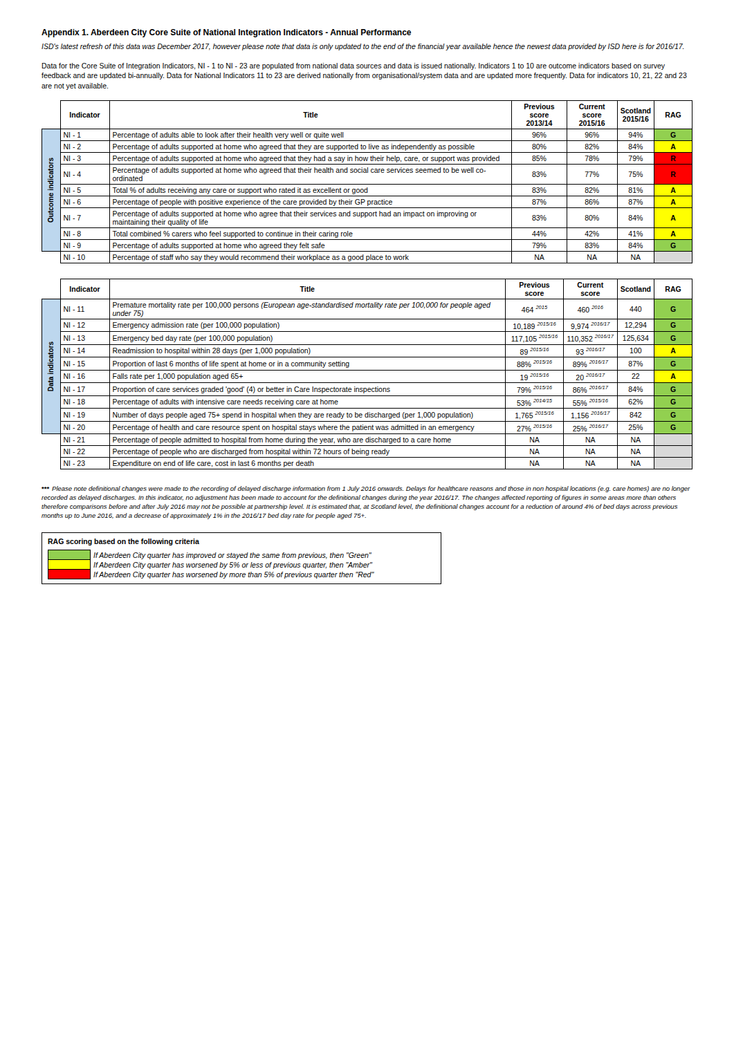Appendix 1. Aberdeen City Core Suite of National Integration Indicators - Annual Performance
ISD's latest refresh of this data was December 2017, however please note that data is only updated to the end of the financial year available hence the newest data provided by ISD here is for 2016/17.
Data for the Core Suite of Integration Indicators, NI - 1 to NI - 23 are populated from national data sources and data is issued nationally. Indicators 1 to 10 are outcome indicators based on survey feedback and are updated bi-annually. Data for National Indicators 11 to 23 are derived nationally from organisational/system data and are updated more frequently. Data for indicators 10, 21, 22 and 23 are not yet available.
| | Indicator | Title | Previous score 2013/14 | Current score 2015/16 | Scotland 2015/16 | RAG |
| --- | --- | --- | --- | --- | --- | --- |
| Outcome indicators | NI - 1 | Percentage of adults able to look after their health very well or quite well | 96% | 96% | 94% | G |
| NI - 2 | Percentage of adults supported at home who agreed that they are supported to live as independently as possible | 80% | 82% | 84% | A |
| NI - 3 | Percentage of adults supported at home who agreed that they had a say in how their help, care, or support was provided | 85% | 78% | 79% | R |
| NI - 4 | Percentage of adults supported at home who agreed that their health and social care services seemed to be well co-ordinated | 83% | 77% | 75% | R |
| NI - 5 | Total % of adults receiving any care or support who rated it as excellent or good | 83% | 82% | 81% | A |
| NI - 6 | Percentage of people with positive experience of the care provided by their GP practice | 87% | 86% | 87% | A |
| NI - 7 | Percentage of adults supported at home who agree that their services and support had an impact on improving or maintaining their quality of life | 83% | 80% | 84% | A |
| NI - 8 | Total combined % carers who feel supported to continue in their caring role | 44% | 42% | 41% | A |
| NI - 9 | Percentage of adults supported at home who agreed they felt safe | 79% | 83% | 84% | G |
| | NI - 10 | Percentage of staff who say they would recommend their workplace as a good place to work | NA | NA | NA | |
| | Indicator | Title | Previous score | Current score | Scotland | RAG |
| --- | --- | --- | --- | --- | --- | --- |
| Data indicators | NI - 11 | Premature mortality rate per 100,000 persons (European age-standardised mortality rate per 100,000 for people aged under 75) | 464 2015 | 460 2016 | 440 | G |
| NI - 12 | Emergency admission rate (per 100,000 population) | 10,189 2015/16 | 9,974 2016/17 | 12,294 | G |
| NI - 13 | Emergency bed day rate (per 100,000 population) | 117,105 2015/16 | 110,352 2016/17 | 125,634 | G |
| NI - 14 | Readmission to hospital within 28 days (per 1,000 population) | 89 2015/16 | 93 2016/17 | 100 | A |
| NI - 15 | Proportion of last 6 months of life spent at home or in a community setting | 88% 2015/16 | 89% 2016/17 | 87% | G |
| NI - 16 | Falls rate per 1,000 population aged 65+ | 19 2015/16 | 20 2016/17 | 22 | A |
| NI - 17 | Proportion of care services graded 'good' (4) or better in Care Inspectorate inspections | 79% 2015/16 | 86% 2016/17 | 84% | G |
| NI - 18 | Percentage of adults with intensive care needs receiving care at home | 53% 2014/15 | 55% 2015/16 | 62% | G |
| NI - 19 | Number of days people aged 75+ spend in hospital when they are ready to be discharged (per 1,000 population) | 1,765 2015/16 | 1,156 2016/17 | 842 | G |
| NI - 20 | Percentage of health and care resource spent on hospital stays where the patient was admitted in an emergency | 27% 2015/16 | 25% 2016/17 | 25% | G |
| | NI - 21 | Percentage of people admitted to hospital from home during the year, who are discharged to a care home | NA | NA | NA | |
| | NI - 22 | Percentage of people who are discharged from hospital within 72 hours of being ready | NA | NA | NA | |
| | NI - 23 | Expenditure on end of life care, cost in last 6 months per death | NA | NA | NA | |
***Please note definitional changes were made to the recording of delayed discharge information from 1 July 2016 onwards. Delays for healthcare reasons and those in non hospital locations (e.g. care homes) are no longer recorded as delayed discharges. In this indicator, no adjustment has been made to account for the definitional changes during the year 2016/17. The changes affected reporting of figures in some areas more than others therefore comparisons before and after July 2016 may not be possible at partnership level. It is estimated that, at Scotland level, the definitional changes account for a reduction of around 4% of bed days across previous months up to June 2016, and a decrease of approximately 1% in the 2016/17 bed day rate for people aged 75+.
RAG scoring based on the following criteria
| | If Aberdeen City quarter has improved or stayed the same from previous, then "Green" |
| | If Aberdeen City quarter has worsened by 5% or less of previous quarter, then "Amber" |
| | If Aberdeen City quarter has worsened by more than 5% of previous quarter then "Red" |